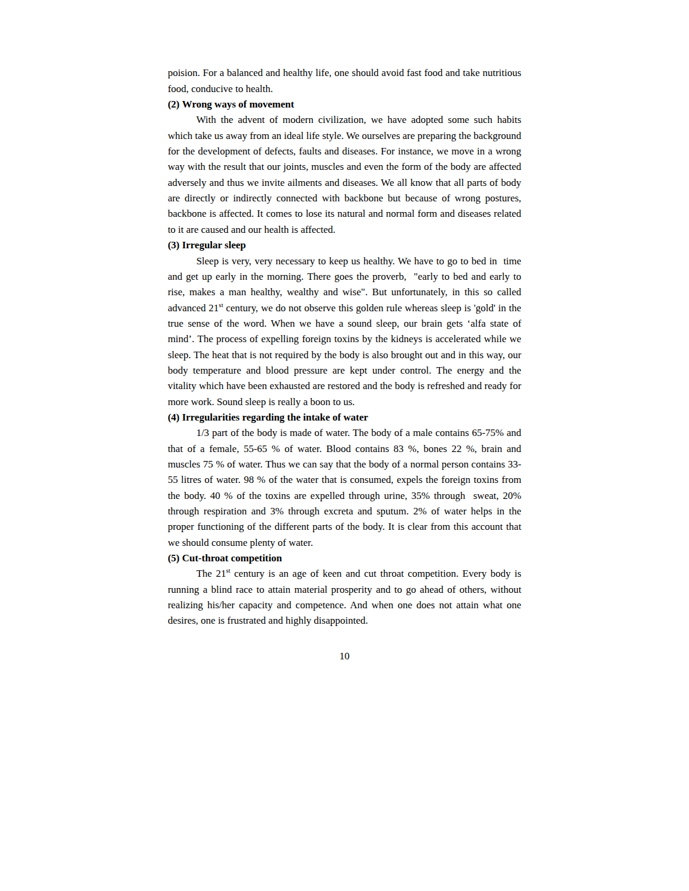poision. For a balanced and healthy life, one should avoid fast food and take nutritious food, conducive to health.
(2) Wrong ways of movement
With the advent of modern civilization, we have adopted some such habits which take us away from an ideal life style. We ourselves are preparing the background for the development of defects, faults and diseases. For instance, we move in a wrong way with the result that our joints, muscles and even the form of the body are affected adversely and thus we invite ailments and diseases. We all know that all parts of body are directly or indirectly connected with backbone but because of wrong postures, backbone is affected. It comes to lose its natural and normal form and diseases related to it are caused and our health is affected.
(3) Irregular sleep
Sleep is very, very necessary to keep us healthy. We have to go to bed in time and get up early in the morning. There goes the proverb, "early to bed and early to rise, makes a man healthy, wealthy and wise". But unfortunately, in this so called advanced 21st century, we do not observe this golden rule whereas sleep is 'gold' in the true sense of the word. When we have a sound sleep, our brain gets ‘alfa state of mind’. The process of expelling foreign toxins by the kidneys is accelerated while we sleep. The heat that is not required by the body is also brought out and in this way, our body temperature and blood pressure are kept under control. The energy and the vitality which have been exhausted are restored and the body is refreshed and ready for more work. Sound sleep is really a boon to us.
(4) Irregularities regarding the intake of water
1/3 part of the body is made of water. The body of a male contains 65-75% and that of a female, 55-65 % of water. Blood contains 83 %, bones 22 %, brain and muscles 75 % of water. Thus we can say that the body of a normal person contains 33-55 litres of water. 98 % of the water that is consumed, expels the foreign toxins from the body. 40 % of the toxins are expelled through urine, 35% through sweat, 20% through respiration and 3% through excreta and sputum. 2% of water helps in the proper functioning of the different parts of the body. It is clear from this account that we should consume plenty of water.
(5) Cut-throat competition
The 21st century is an age of keen and cut throat competition. Every body is running a blind race to attain material prosperity and to go ahead of others, without realizing his/her capacity and competence. And when one does not attain what one desires, one is frustrated and highly disappointed.
10